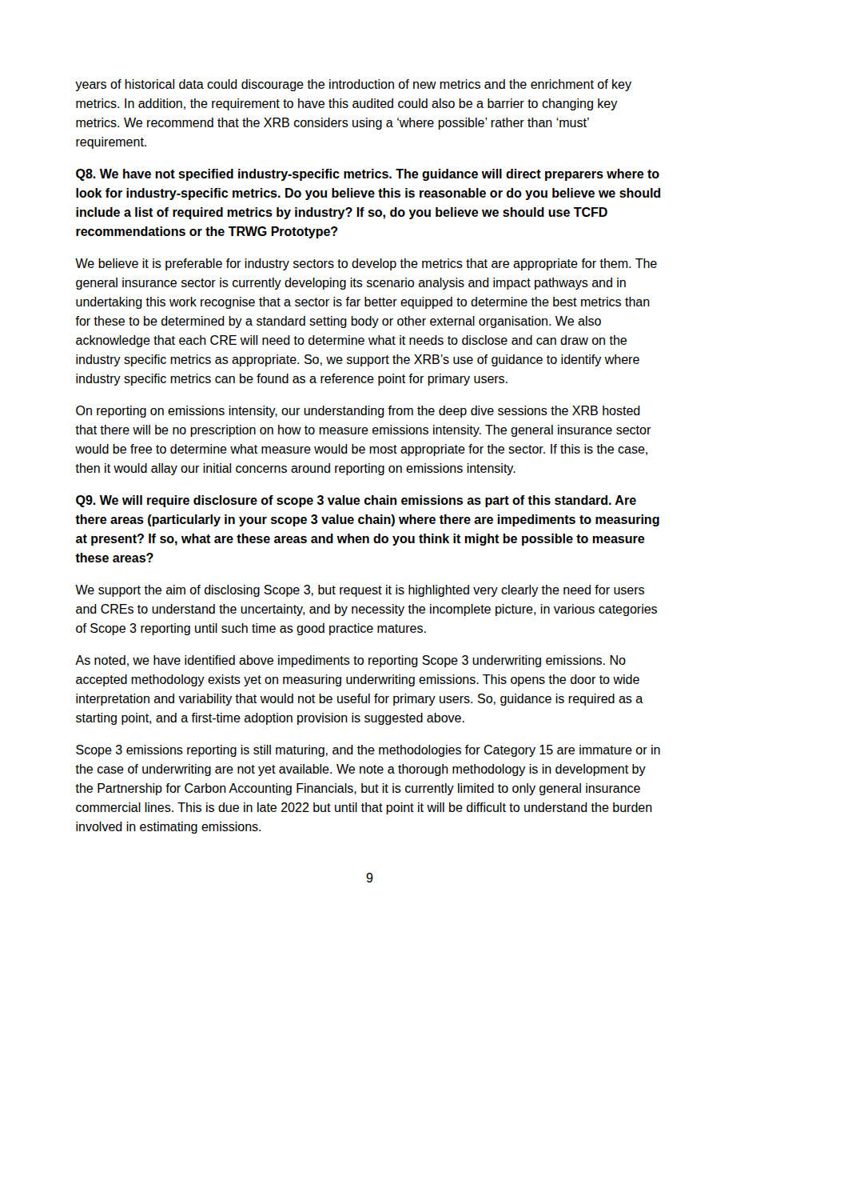years of historical data could discourage the introduction of new metrics and the enrichment of key metrics. In addition, the requirement to have this audited could also be a barrier to changing key metrics. We recommend that the XRB considers using a ‘where possible’ rather than ‘must’ requirement.
Q8. We have not specified industry-specific metrics. The guidance will direct preparers where to look for industry-specific metrics. Do you believe this is reasonable or do you believe we should include a list of required metrics by industry? If so, do you believe we should use TCFD recommendations or the TRWG Prototype?
We believe it is preferable for industry sectors to develop the metrics that are appropriate for them. The general insurance sector is currently developing its scenario analysis and impact pathways and in undertaking this work recognise that a sector is far better equipped to determine the best metrics than for these to be determined by a standard setting body or other external organisation. We also acknowledge that each CRE will need to determine what it needs to disclose and can draw on the industry specific metrics as appropriate. So, we support the XRB’s use of guidance to identify where industry specific metrics can be found as a reference point for primary users.
On reporting on emissions intensity, our understanding from the deep dive sessions the XRB hosted that there will be no prescription on how to measure emissions intensity. The general insurance sector would be free to determine what measure would be most appropriate for the sector. If this is the case, then it would allay our initial concerns around reporting on emissions intensity.
Q9. We will require disclosure of scope 3 value chain emissions as part of this standard. Are there areas (particularly in your scope 3 value chain) where there are impediments to measuring at present? If so, what are these areas and when do you think it might be possible to measure these areas?
We support the aim of disclosing Scope 3, but request it is highlighted very clearly the need for users and CREs to understand the uncertainty, and by necessity the incomplete picture, in various categories of Scope 3 reporting until such time as good practice matures.
As noted, we have identified above impediments to reporting Scope 3 underwriting emissions. No accepted methodology exists yet on measuring underwriting emissions. This opens the door to wide interpretation and variability that would not be useful for primary users. So, guidance is required as a starting point, and a first-time adoption provision is suggested above.
Scope 3 emissions reporting is still maturing, and the methodologies for Category 15 are immature or in the case of underwriting are not yet available. We note a thorough methodology is in development by the Partnership for Carbon Accounting Financials, but it is currently limited to only general insurance commercial lines. This is due in late 2022 but until that point it will be difficult to understand the burden involved in estimating emissions.
9